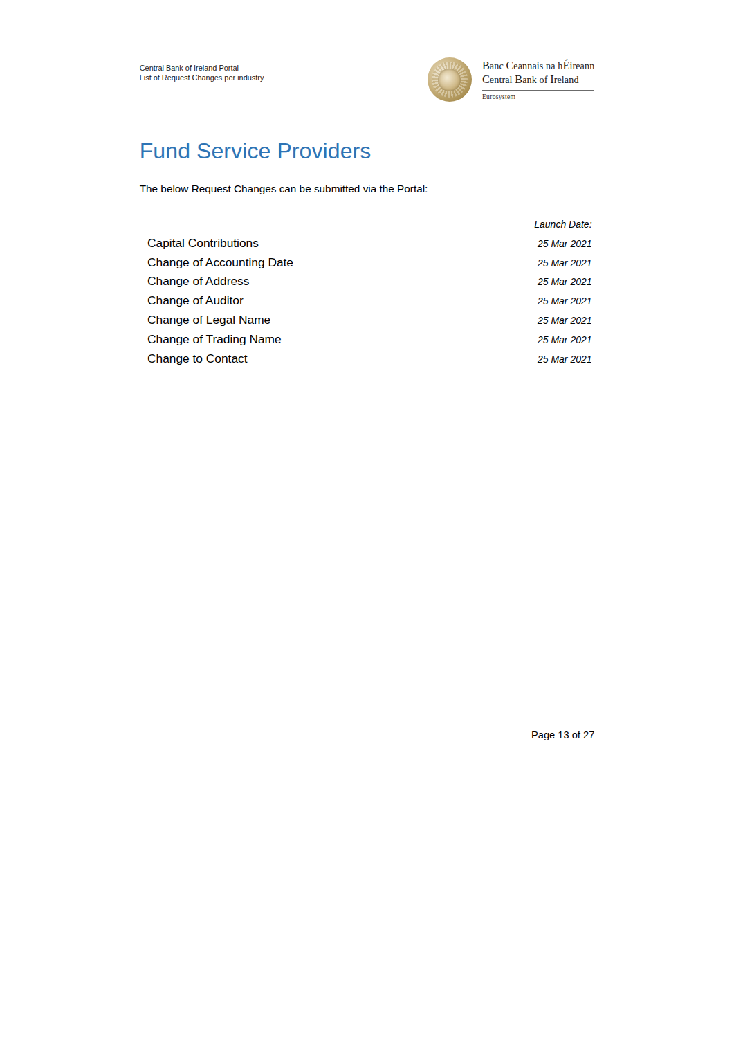Central Bank of Ireland Portal
List of Request Changes per industry
Banc Ceannais na hÉireann
Central Bank of Ireland
Eurosystem
Fund Service Providers
The below Request Changes can be submitted via the Portal:
Launch Date:
| Capital Contributions | 25 Mar 2021 |
| Change of Accounting Date | 25 Mar 2021 |
| Change of Address | 25 Mar 2021 |
| Change of Auditor | 25 Mar 2021 |
| Change of Legal Name | 25 Mar 2021 |
| Change of Trading Name | 25 Mar 2021 |
| Change to Contact | 25 Mar 2021 |
Page 13 of 27